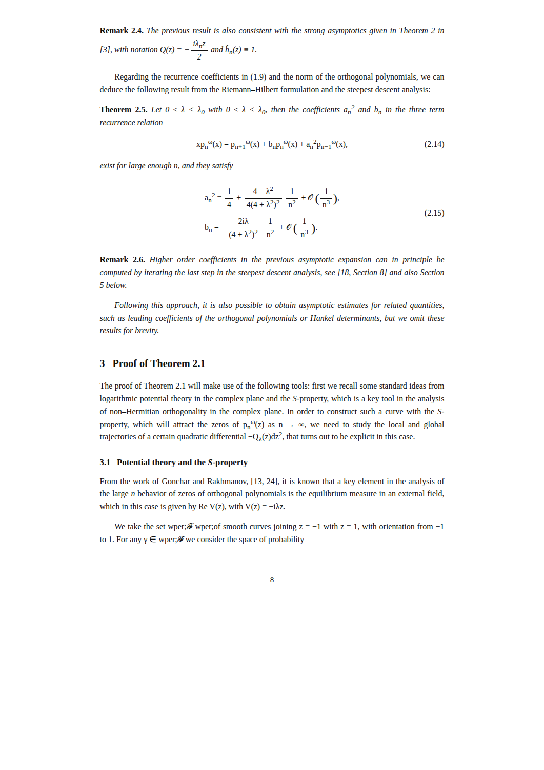Remark 2.4. The previous result is also consistent with the strong asymptotics given in Theorem 2 in [3], with notation Q(z) = −iλnz 2 and h̃n(z) ≡ 1.
Regarding the recurrence coefficients in (1.9) and the norm of the orthogonal polynomials, we can deduce the following result from the Riemann–Hilbert formulation and the steepest descent analysis:
Theorem 2.5. Let 0 ≤ λ < λ0 with 0 ≤ λ < λ0, then the coefficients an2 and bn in the three term recurrence relation
xpnω(x) = pn+1ω(x) + bnpnω(x) + an2pn−1ω(x), (2.14)
exist for large enough n, and they satisfy
an2 = 14 + 4 − λ24(4 + λ2)2 1 n2 + 𝒪 (1 n3),
bn = −2iλ(4 + λ2)2 1 n2 + 𝒪 (1 n3).
(2.15)
Remark 2.6. Higher order coefficients in the previous asymptotic expansion can in principle be computed by iterating the last step in the steepest descent analysis, see [18, Section 8] and also Section 5 below.
Following this approach, it is also possible to obtain asymptotic estimates for related quantities, such as leading coefficients of the orthogonal polynomials or Hankel determinants, but we omit these results for brevity.
3 Proof of Theorem 2.1
The proof of Theorem 2.1 will make use of the following tools: first we recall some standard ideas from logarithmic potential theory in the complex plane and the S-property, which is a key tool in the analysis of non–Hermitian orthogonality in the complex plane. In order to construct such a curve with the S-property, which will attract the zeros of pnω(z) as n → ∞, we need to study the local and global trajectories of a certain quadratic differential −Qλ(z)dz2, that turns out to be explicit in this case.
3.1 Potential theory and the S-property
From the work of Gonchar and Rakhmanov, [13, 24], it is known that a key element in the analysis of the large n behavior of zeros of orthogonal polynomials is the equilibrium measure in an external field, which in this case is given by Re V(z), with V(z) = −iλz.
We take the set wper;𝓕 wper;of smooth curves joining z = −1 with z = 1, with orientation from −1 to 1. For any γ ∈ wper;𝓕 we consider the space of probability
8